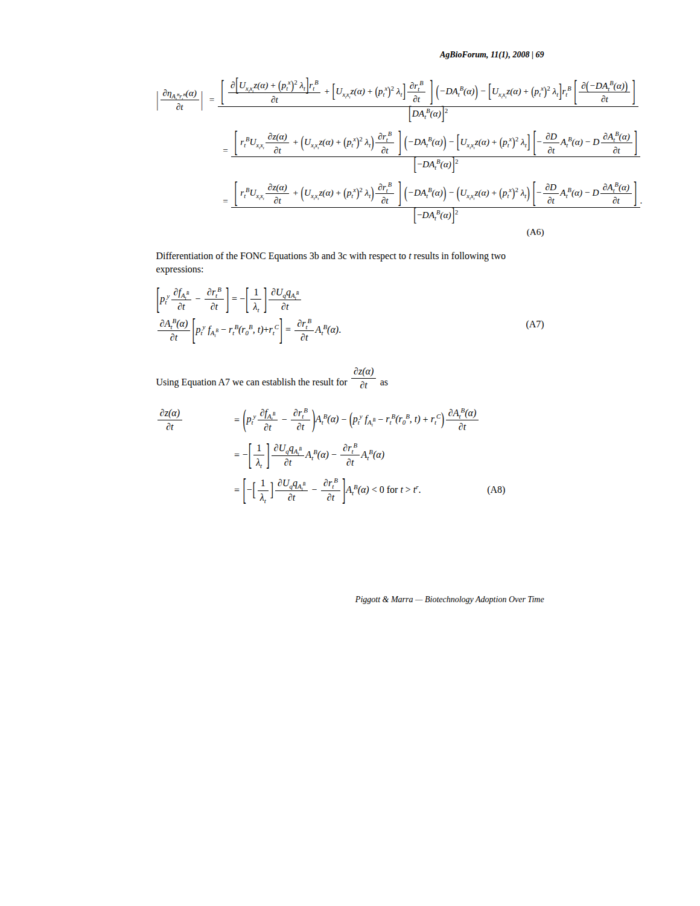AgBioForum, 11(1), 2008 | 69
|∂η AtBrtB(α)∂t|
=
[ ∂[Uxtxtz(α) + (ptx)2 λt] rtB ∂t + [Uxtxtz(α) + (ptx)2 λt]∂rtB∂t ] (−DAtB(α)) − [Uxtxtz(α) + (ptx)2 λt] rtB [∂(−DAtB(α))∂t] [DAtB(α)]2
=
[ rtBUxtxt∂z(α)∂t + (Uxtxtz(α) + (ptx)2 λt)∂rtB∂t ] (−DAtB(α)) − [Uxtxtz(α) + (ptx)2 λt] [−∂D∂t AtB(α) − D∂AtB(α)∂t] [−DAtB(α)]2
=
[ rtBUxtxt∂z(α)∂t + (Uxtxtz(α) + (ptx)2 λt)∂rtB∂t ] (−DAtB(α)) − (Uxtxtz(α) + (ptx)2 λt) [−∂D∂t AtB(α) − D∂AtB(α)∂t] [−DAtB(α)]2 .
(A6)
Differentiation of the FONC Equations 3b and 3c with respect to t results in following two expressions:
[pty∂fAtB∂t − ∂rtB∂t] = −[1 λt]∂UqqAtB∂t
∂AtB(α)∂t[pty fAtB − rtB(r0B, t)+rtC] = ∂rtB∂t AtB(α). (A7)
Using Equation A7 we can establish the result for ∂z(α)∂t as
∂z(α)∂t
=
(pty∂fAtB∂t − ∂rtB∂t) AtB(α) − (pty fAtB − rtB(r0B, t) + rtC)∂AtB(α)∂t
=
−[1 λt]∂UqqAtB∂t AtB(α) − ∂rtB∂t AtB(α)
=
[−[1 λt]∂UqqAtB∂t − ∂rtB∂t] AtB(α) < 0 for t > tr. (A8)
Piggott & Marra — Biotechnology Adoption Over Time